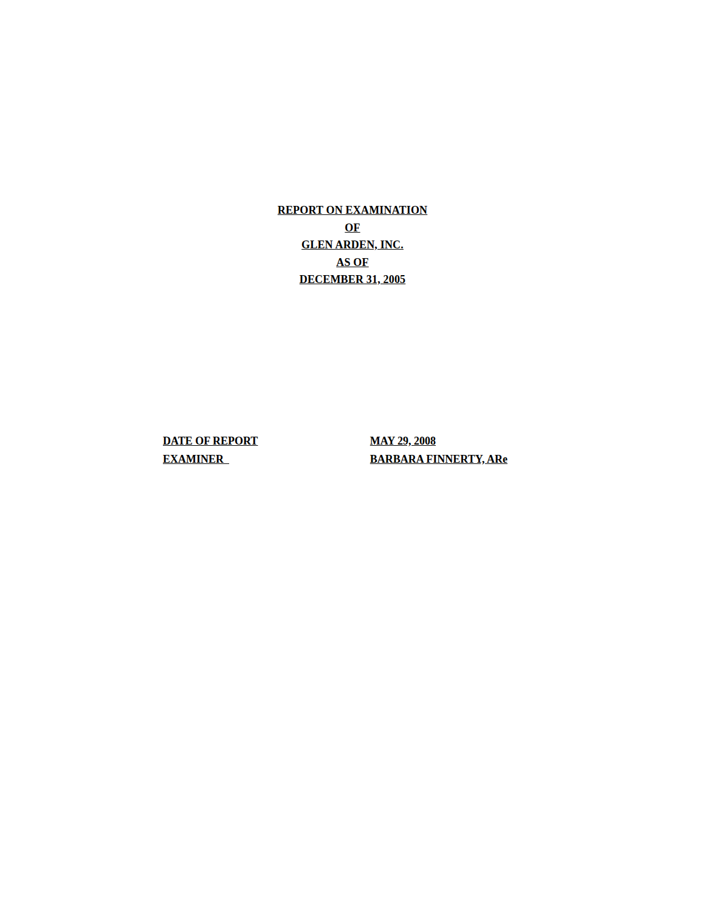REPORT ON EXAMINATION
OF
GLEN ARDEN, INC.
AS OF
DECEMBER 31, 2005
DATE OF REPORT
MAY 29, 2008
EXAMINER
BARBARA FINNERTY, ARe